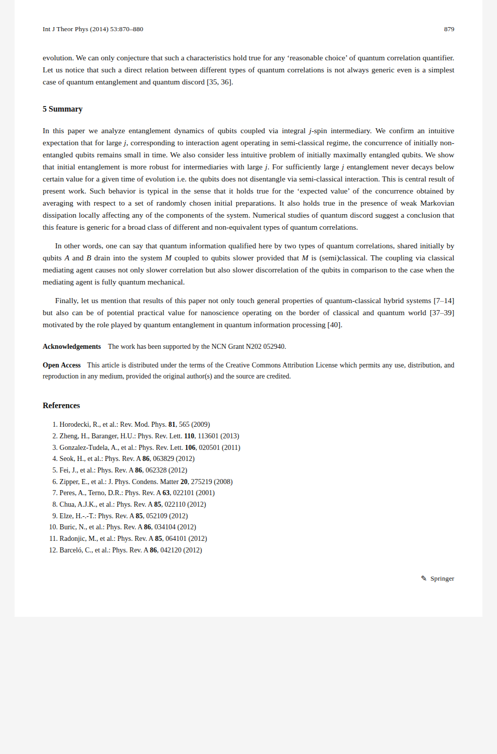Int J Theor Phys (2014) 53:870–880 879
evolution. We can only conjecture that such a characteristics hold true for any ‘reasonable choice’ of quantum correlation quantifier. Let us notice that such a direct relation between different types of quantum correlations is not always generic even is a simplest case of quantum entanglement and quantum discord [35, 36].
5 Summary
In this paper we analyze entanglement dynamics of qubits coupled via integral j-spin intermediary. We confirm an intuitive expectation that for large j, corresponding to interaction agent operating in semi-classical regime, the concurrence of initially non-entangled qubits remains small in time. We also consider less intuitive problem of initially maximally entangled qubits. We show that initial entanglement is more robust for intermediaries with large j. For sufficiently large j entanglement never decays below certain value for a given time of evolution i.e. the qubits does not disentangle via semi-classical interaction. This is central result of present work. Such behavior is typical in the sense that it holds true for the ‘expected value’ of the concurrence obtained by averaging with respect to a set of randomly chosen initial preparations. It also holds true in the presence of weak Markovian dissipation locally affecting any of the components of the system. Numerical studies of quantum discord suggest a conclusion that this feature is generic for a broad class of different and non-equivalent types of quantum correlations.
In other words, one can say that quantum information qualified here by two types of quantum correlations, shared initially by qubits A and B drain into the system M coupled to qubits slower provided that M is (semi)classical. The coupling via classical mediating agent causes not only slower correlation but also slower discorrelation of the qubits in comparison to the case when the mediating agent is fully quantum mechanical.
Finally, let us mention that results of this paper not only touch general properties of quantum-classical hybrid systems [7–14] but also can be of potential practical value for nanoscience operating on the border of classical and quantum world [37–39] motivated by the role played by quantum entanglement in quantum information processing [40].
Acknowledgements The work has been supported by the NCN Grant N202 052940.
Open Access This article is distributed under the terms of the Creative Commons Attribution License which permits any use, distribution, and reproduction in any medium, provided the original author(s) and the source are credited.
References
Horodecki, R., et al.: Rev. Mod. Phys. 81, 565 (2009)
Zheng, H., Baranger, H.U.: Phys. Rev. Lett. 110, 113601 (2013)
Gonzalez-Tudela, A., et al.: Phys. Rev. Lett. 106, 020501 (2011)
Seok, H., et al.: Phys. Rev. A 86, 063829 (2012)
Fei, J., et al.: Phys. Rev. A 86, 062328 (2012)
Zipper, E., et al.: J. Phys. Condens. Matter 20, 275219 (2008)
Peres, A., Terno, D.R.: Phys. Rev. A 63, 022101 (2001)
Chua, A.J.K., et al.: Phys. Rev. A 85, 022110 (2012)
Elze, H.-.-T.: Phys. Rev. A 85, 052109 (2012)
Buric, N., et al.: Phys. Rev. A 86, 034104 (2012)
Radonjic, M., et al.: Phys. Rev. A 85, 064101 (2012)
Barceló, C., et al.: Phys. Rev. A 86, 042120 (2012)
✎Springer